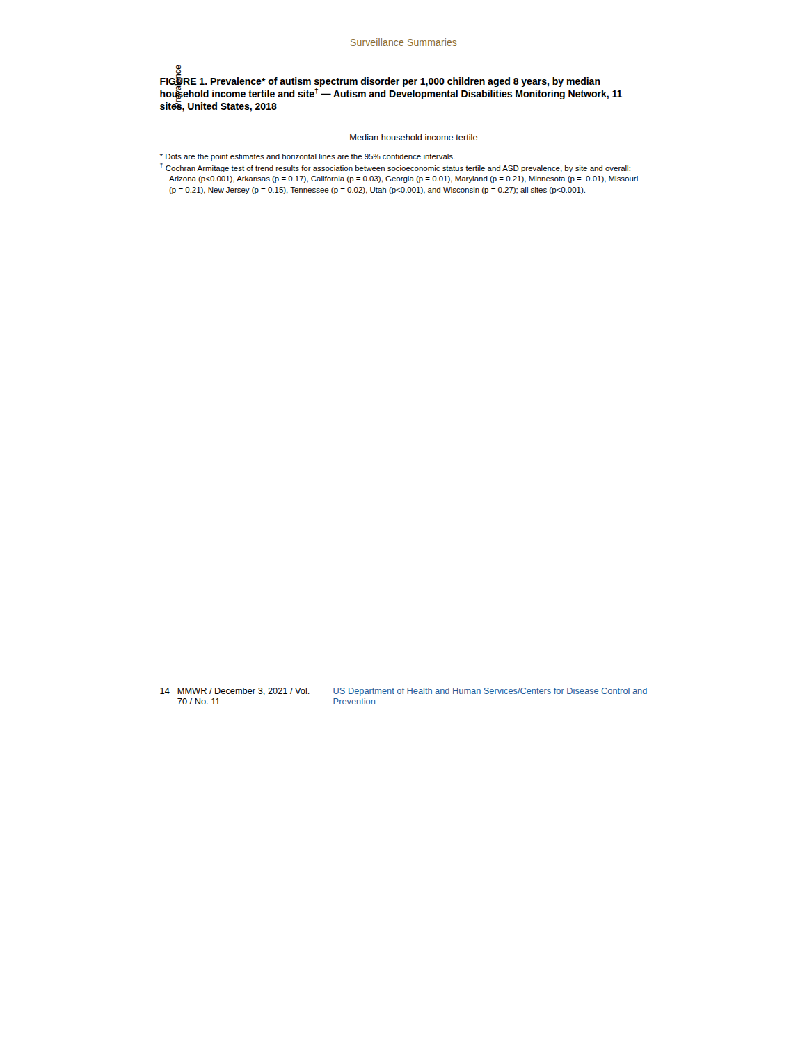Surveillance Summaries
FIGURE 1. Prevalence* of autism spectrum disorder per 1,000 children aged 8 years, by median household income tertile and site† — Autism and Developmental Disabilities Monitoring Network, 11 sites, United States, 2018
Prevalence
Median household income tertile
* Dots are the point estimates and horizontal lines are the 95% confidence intervals.
† Cochran Armitage test of trend results for association between socioeconomic status tertile and ASD prevalence, by site and overall: Arizona (p<0.001), Arkansas (p = 0.17), California (p = 0.03), Georgia (p = 0.01), Maryland (p = 0.21), Minnesota (p = 0.01), Missouri (p = 0.21), New Jersey (p = 0.15), Tennessee (p = 0.02), Utah (p<0.001), and Wisconsin (p = 0.27); all sites (p<0.001).
14
MMWR / December 3, 2021 / Vol. 70 / No. 11
US Department of Health and Human Services/Centers for Disease Control and Prevention